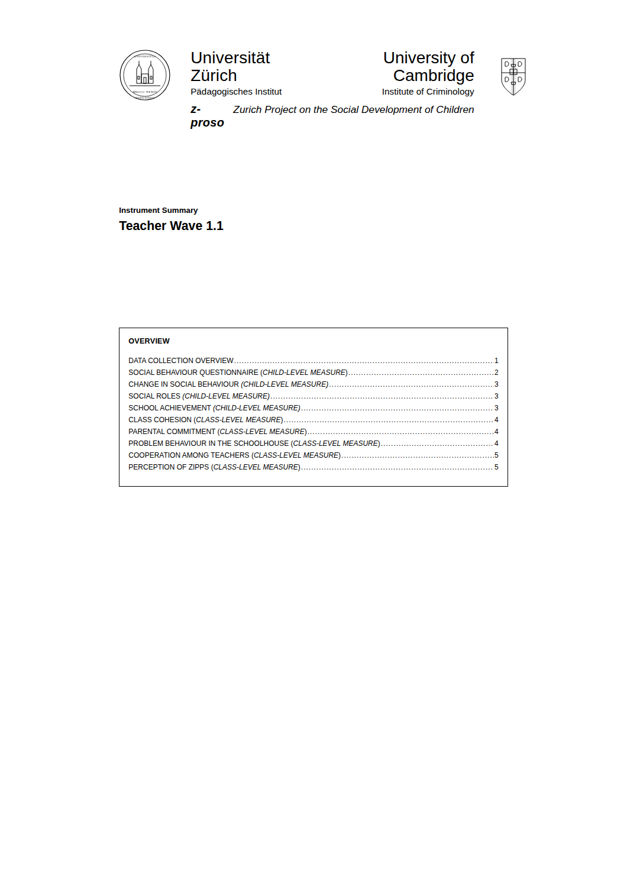MDCCC XXXIII UNIVERSITAS TURICENSIS
Universität Zürich
University of Cambridge
Pädagogisches Institut
Institute of Criminology
z-proso Zurich Project on the Social Development of Children
Instrument Summary
Teacher Wave 1.1
OVERVIEW
DATA COLLECTION OVERVIEW.................................................................................................................................................. 1
SOCIAL BEHAVIOUR QUESTIONNAIRE (CHILD-LEVEL MEASURE)................................................................................................. 2
CHANGE IN SOCIAL BEHAVIOUR (CHILD-LEVEL MEASURE)....................................................................................................... 3
SOCIAL ROLES (CHILD-LEVEL MEASURE)......................................................................................................................... 3
SCHOOL ACHIEVEMENT (CHILD-LEVEL MEASURE)............................................................................................................. 3
CLASS COHESION (CLASS-LEVEL MEASURE)................................................................................................................. 4
PARENTAL COMMITMENT (CLASS-LEVEL MEASURE)............................................................................................................. 4
PROBLEM BEHAVIOUR IN THE SCHOOLHOUSE (CLASS-LEVEL MEASURE).............................................................................. 4
COOPERATION AMONG TEACHERS (CLASS-LEVEL MEASURE)................................................................................................. 5
PERCEPTION OF ZIPPS (CLASS-LEVEL MEASURE)......................................................................................................... 5